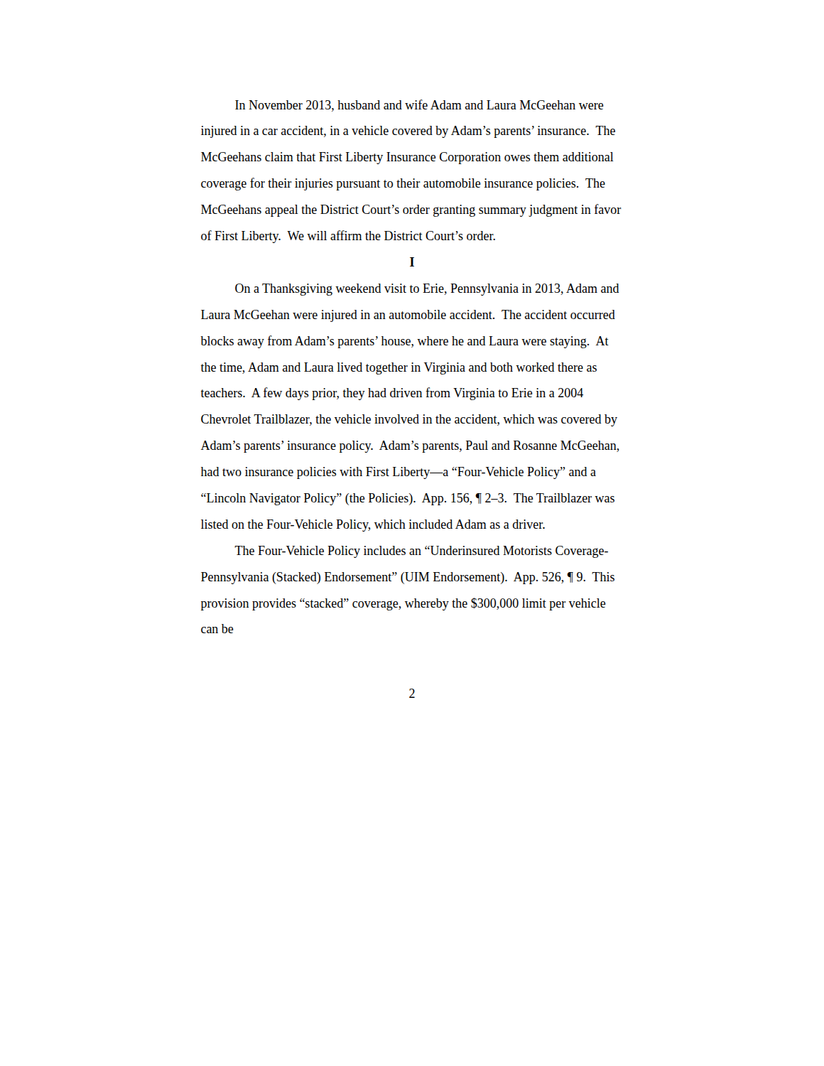In November 2013, husband and wife Adam and Laura McGeehan were injured in a car accident, in a vehicle covered by Adam’s parents’ insurance. The McGeehans claim that First Liberty Insurance Corporation owes them additional coverage for their injuries pursuant to their automobile insurance policies. The McGeehans appeal the District Court’s order granting summary judgment in favor of First Liberty. We will affirm the District Court’s order.
I
On a Thanksgiving weekend visit to Erie, Pennsylvania in 2013, Adam and Laura McGeehan were injured in an automobile accident. The accident occurred blocks away from Adam’s parents’ house, where he and Laura were staying. At the time, Adam and Laura lived together in Virginia and both worked there as teachers. A few days prior, they had driven from Virginia to Erie in a 2004 Chevrolet Trailblazer, the vehicle involved in the accident, which was covered by Adam’s parents’ insurance policy. Adam’s parents, Paul and Rosanne McGeehan, had two insurance policies with First Liberty—a “Four-Vehicle Policy” and a “Lincoln Navigator Policy” (the Policies). App. 156, ¶ 2–3. The Trailblazer was listed on the Four-Vehicle Policy, which included Adam as a driver.
The Four-Vehicle Policy includes an “Underinsured Motorists Coverage-Pennsylvania (Stacked) Endorsement” (UIM Endorsement). App. 526, ¶ 9. This provision provides “stacked” coverage, whereby the $300,000 limit per vehicle can be
2